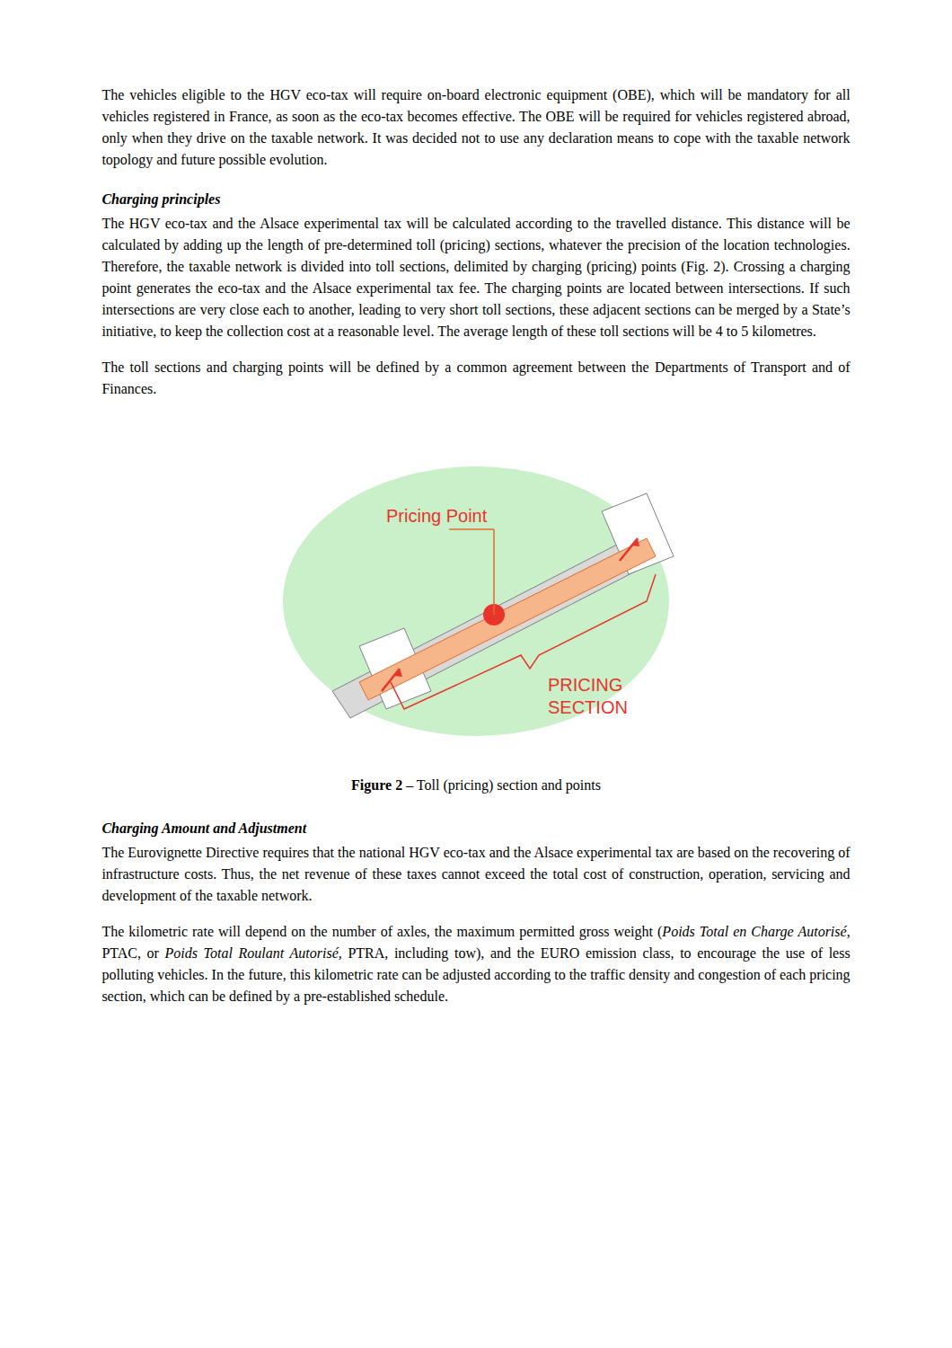The vehicles eligible to the HGV eco-tax will require on-board electronic equipment (OBE), which will be mandatory for all vehicles registered in France, as soon as the eco-tax becomes effective. The OBE will be required for vehicles registered abroad, only when they drive on the taxable network. It was decided not to use any declaration means to cope with the taxable network topology and future possible evolution.
Charging principles
The HGV eco-tax and the Alsace experimental tax will be calculated according to the travelled distance. This distance will be calculated by adding up the length of pre-determined toll (pricing) sections, whatever the precision of the location technologies. Therefore, the taxable network is divided into toll sections, delimited by charging (pricing) points (Fig. 2). Crossing a charging point generates the eco-tax and the Alsace experimental tax fee. The charging points are located between intersections. If such intersections are very close each to another, leading to very short toll sections, these adjacent sections can be merged by a State’s initiative, to keep the collection cost at a reasonable level. The average length of these toll sections will be 4 to 5 kilometres.
The toll sections and charging points will be defined by a common agreement between the Departments of Transport and of Finances.
Pricing Point PRICING SECTION
Figure 2 – Toll (pricing) section and points
Charging Amount and Adjustment
The Eurovignette Directive requires that the national HGV eco-tax and the Alsace experimental tax are based on the recovering of infrastructure costs. Thus, the net revenue of these taxes cannot exceed the total cost of construction, operation, servicing and development of the taxable network.
The kilometric rate will depend on the number of axles, the maximum permitted gross weight (Poids Total en Charge Autorisé, PTAC, or Poids Total Roulant Autorisé, PTRA, including tow), and the EURO emission class, to encourage the use of less polluting vehicles. In the future, this kilometric rate can be adjusted according to the traffic density and congestion of each pricing section, which can be defined by a pre-established schedule.